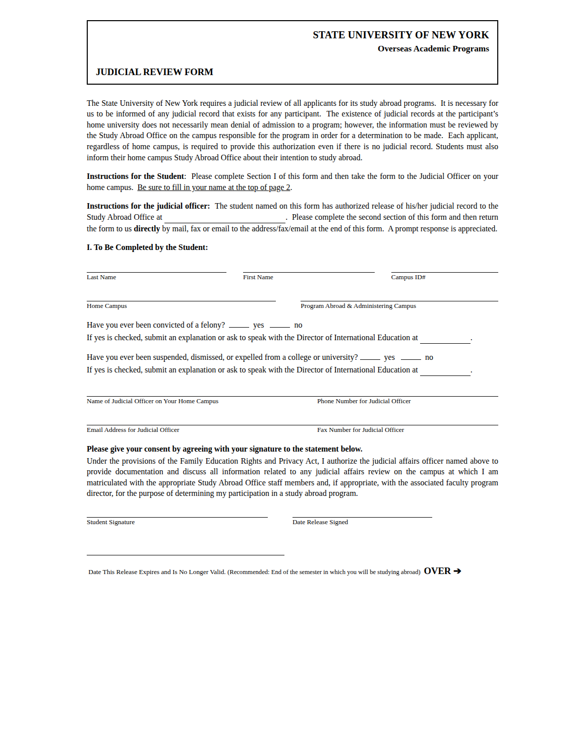STATE UNIVERSITY OF NEW YORK
Overseas Academic Programs
JUDICIAL REVIEW FORM
The State University of New York requires a judicial review of all applicants for its study abroad programs. It is necessary for us to be informed of any judicial record that exists for any participant. The existence of judicial records at the participant’s home university does not necessarily mean denial of admission to a program; however, the information must be reviewed by the Study Abroad Office on the campus responsible for the program in order for a determination to be made. Each applicant, regardless of home campus, is required to provide this authorization even if there is no judicial record. Students must also inform their home campus Study Abroad Office about their intention to study abroad.
Instructions for the Student: Please complete Section I of this form and then take the form to the Judicial Officer on your home campus. Be sure to fill in your name at the top of page 2.
Instructions for the judicial officer: The student named on this form has authorized release of his/her judicial record to the Study Abroad Office at . Please complete the second section of this form and then return the form to us directly by mail, fax or email to the address/fax/email at the end of this form. A prompt response is appreciated.
I. To Be Completed by the Student:
| Last Name | | First Name | | Campus ID# |
| Home Campus | | Program Abroad & Administering Campus |
Have you ever been convicted of a felony? yes no
If yes is checked, submit an explanation or ask to speak with the Director of International Education at .
Have you ever been suspended, dismissed, or expelled from a college or university? yes no
If yes is checked, submit an explanation or ask to speak with the Director of International Education at .
| Name of Judicial Officer on Your Home Campus | | Phone Number for Judicial Officer |
| Email Address for Judicial Officer | | Fax Number for Judicial Officer |
Please give your consent by agreeing with your signature to the statement below.
Under the provisions of the Family Education Rights and Privacy Act, I authorize the judicial affairs officer named above to provide documentation and discuss all information related to any judicial affairs review on the campus at which I am matriculated with the appropriate Study Abroad Office staff members and, if appropriate, with the associated faculty program director, for the purpose of determining my participation in a study abroad program.
| Student Signature | | Date Release Signed | |
Date This Release Expires and Is No Longer Valid. (Recommended: End of the semester in which you will be studying abroad) OVER ➔